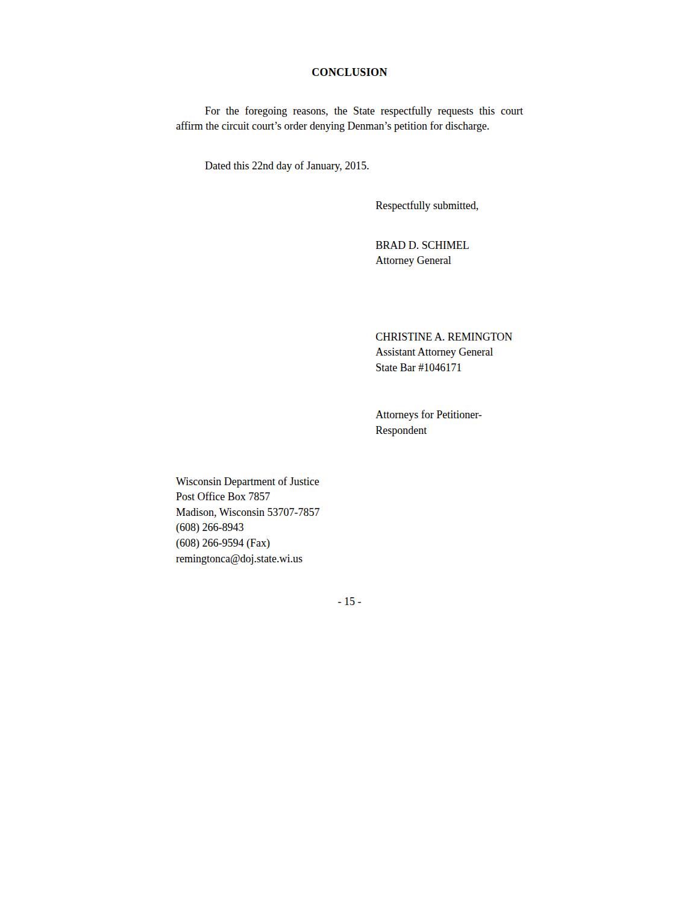CONCLUSION
For the foregoing reasons, the State respectfully requests this court affirm the circuit court’s order denying Denman’s petition for discharge.
Dated this 22nd day of January, 2015.
Respectfully submitted,
BRAD D. SCHIMEL
Attorney General
CHRISTINE A. REMINGTON
Assistant Attorney General
State Bar #1046171
Attorneys for Petitioner-Respondent
Wisconsin Department of Justice
Post Office Box 7857
Madison, Wisconsin 53707-7857
(608) 266-8943
(608) 266-9594 (Fax)
remingtonca@doj.state.wi.us
- 15 -